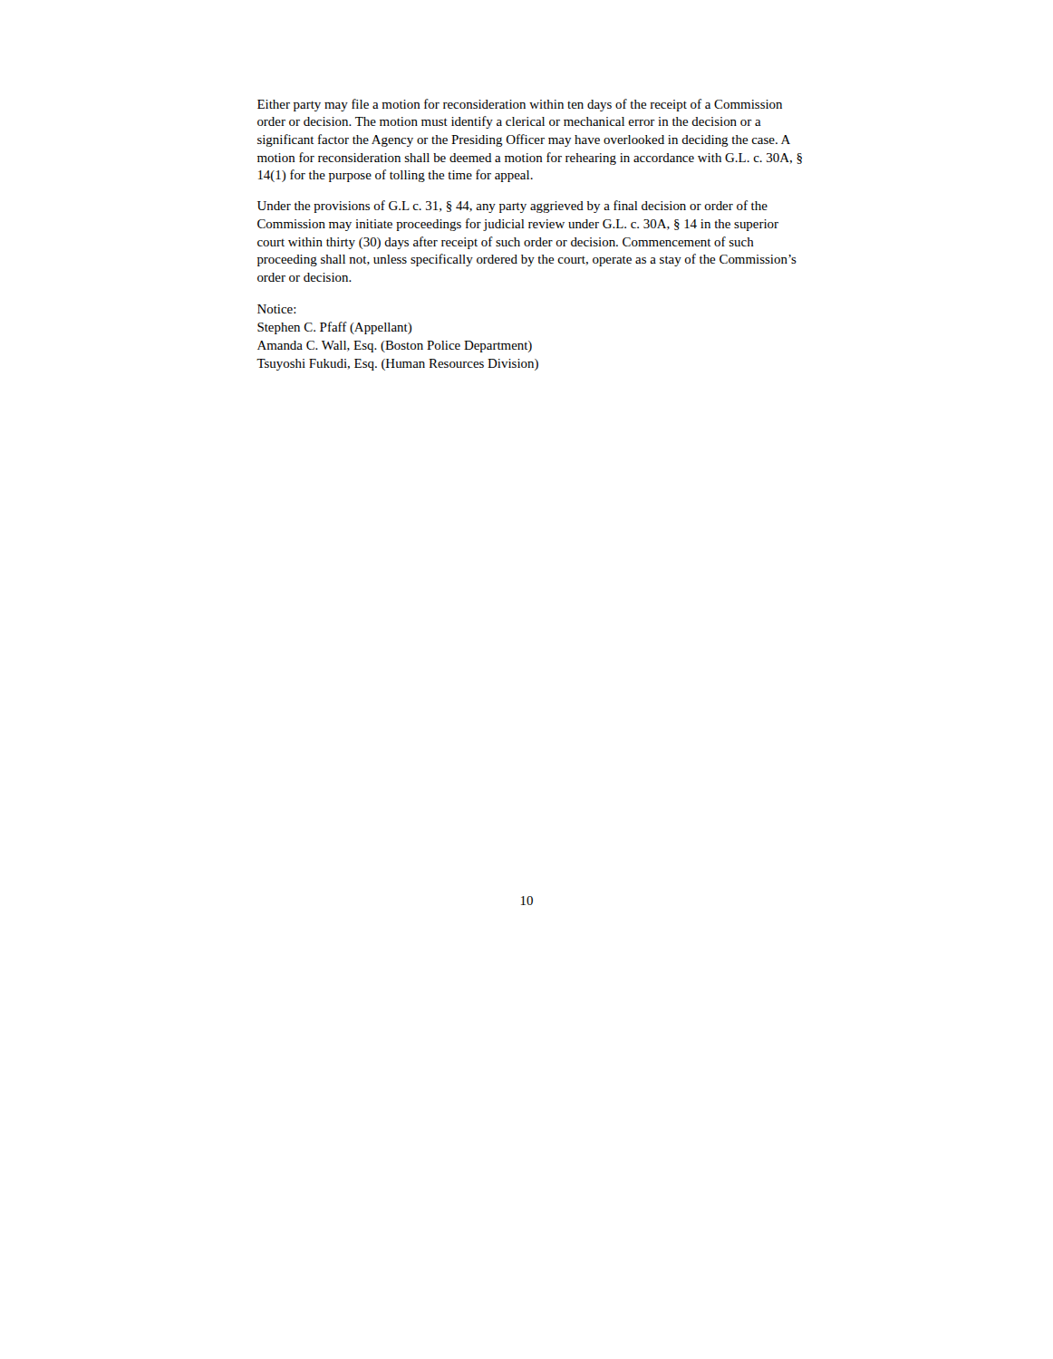Either party may file a motion for reconsideration within ten days of the receipt of a Commission order or decision. The motion must identify a clerical or mechanical error in the decision or a significant factor the Agency or the Presiding Officer may have overlooked in deciding the case. A motion for reconsideration shall be deemed a motion for rehearing in accordance with G.L. c. 30A, § 14(1) for the purpose of tolling the time for appeal.
Under the provisions of G.L c. 31, § 44, any party aggrieved by a final decision or order of the Commission may initiate proceedings for judicial review under G.L. c. 30A, § 14 in the superior court within thirty (30) days after receipt of such order or decision. Commencement of such proceeding shall not, unless specifically ordered by the court, operate as a stay of the Commission’s order or decision.
Notice:
Stephen C. Pfaff (Appellant)
Amanda C. Wall, Esq. (Boston Police Department)
Tsuyoshi Fukudi, Esq. (Human Resources Division)
10